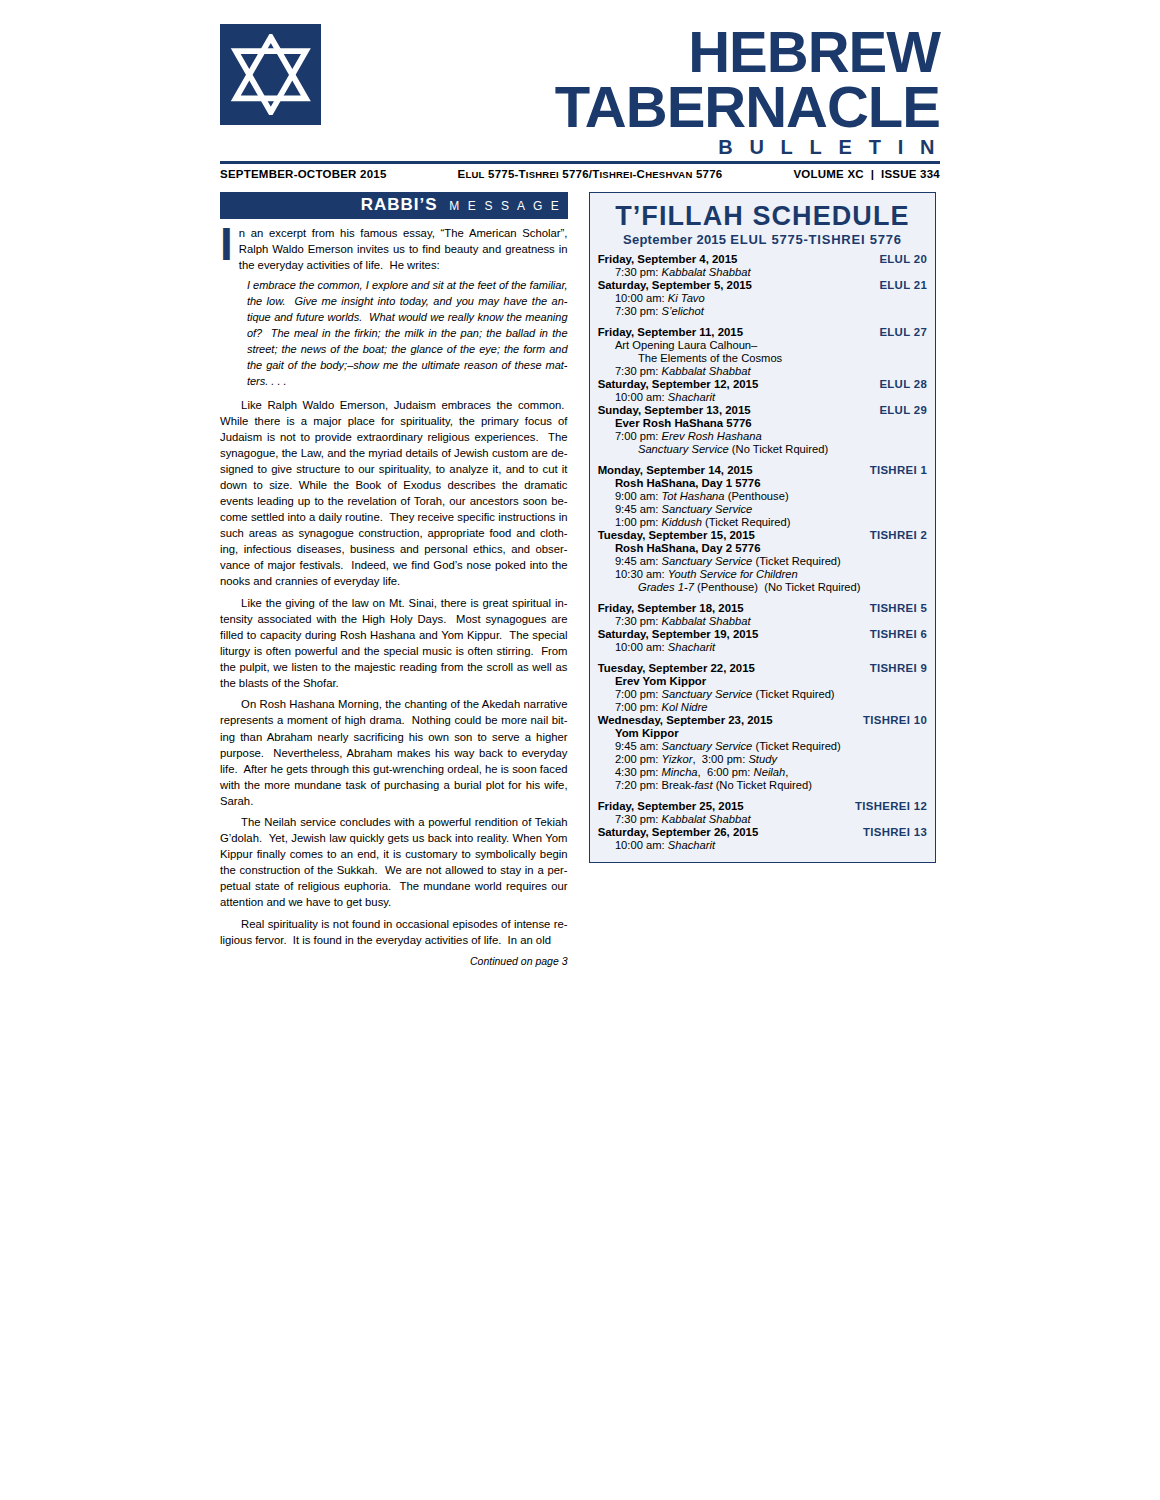HEBREW TABERNACLE
B U L L E T I N
SEPTEMBER-OCTOBER 2015 ELUL 5775-TISHREI 5776/TISHREI-CHESHVAN 5776 VOLUME XC | ISSUE 334
RABBI’S M E S S A G E
In an excerpt from his famous essay, “The American Scholar”, Ralph Waldo Emerson invites us to find beauty and greatness in the everyday activities of life. He writes:
I embrace the common, I explore and sit at the feet of the familiar, the low. Give me insight into today, and you may have the antique and future worlds. What would we really know the meaning of? The meal in the firkin; the milk in the pan; the ballad in the street; the news of the boat; the glance of the eye; the form and the gait of the body;–show me the ultimate reason of these matters. . . .
Like Ralph Waldo Emerson, Judaism embraces the common. While there is a major place for spirituality, the primary focus of Judaism is not to provide extraordinary religious experiences. The synagogue, the Law, and the myriad details of Jewish custom are designed to give structure to our spirituality, to analyze it, and to cut it down to size. While the Book of Exodus describes the dramatic events leading up to the revelation of Torah, our ancestors soon become settled into a daily routine. They receive specific instructions in such areas as synagogue construction, appropriate food and clothing, infectious diseases, business and personal ethics, and observance of major festivals. Indeed, we find God’s nose poked into the nooks and crannies of everyday life.
Like the giving of the law on Mt. Sinai, there is great spiritual intensity associated with the High Holy Days. Most synagogues are filled to capacity during Rosh Hashana and Yom Kippur. The special liturgy is often powerful and the special music is often stirring. From the pulpit, we listen to the majestic reading from the scroll as well as the blasts of the Shofar.
On Rosh Hashana Morning, the chanting of the Akedah narrative represents a moment of high drama. Nothing could be more nail biting than Abraham nearly sacrificing his own son to serve a higher purpose. Nevertheless, Abraham makes his way back to everyday life. After he gets through this gut-wrenching ordeal, he is soon faced with the more mundane task of purchasing a burial plot for his wife, Sarah.
The Neilah service concludes with a powerful rendition of Tekiah G’dolah. Yet, Jewish law quickly gets us back into reality. When Yom Kippur finally comes to an end, it is customary to symbolically begin the construction of the Sukkah. We are not allowed to stay in a perpetual state of religious euphoria. The mundane world requires our attention and we have to get busy.
Real spirituality is not found in occasional episodes of intense religious fervor. It is found in the everyday activities of life. In an old
Continued on page 3
T’FILLAH SCHEDULE
September 2015 ELUL 5775-TISHREI 5776
| Friday, September 4, 2015 | ELUL 20 |
| 7:30 pm: Kabbalat Shabbat |
| Saturday, September 5, 2015 | ELUL 21 |
| 10:00 am: Ki Tavo |
| 7:30 pm: S’elichot |
| Friday, September 11, 2015 | ELUL 27 |
| Art Opening Laura Calhoun– |
| The Elements of the Cosmos |
| 7:30 pm: Kabbalat Shabbat |
| Saturday, September 12, 2015 | ELUL 28 |
| 10:00 am: Shacharit |
| Sunday, September 13, 2015 | ELUL 29 |
| Ever Rosh HaShana 5776 |
| 7:00 pm: Erev Rosh Hashana |
| Sanctuary Service (No Ticket Rquired) |
| Monday, September 14, 2015 | TISHREI 1 |
| Rosh HaShana, Day 1 5776 |
| 9:00 am: Tot Hashana (Penthouse) |
| 9:45 am: Sanctuary Service |
| 1:00 pm: Kiddush (Ticket Required) |
| Tuesday, September 15, 2015 | TISHREI 2 |
| Rosh HaShana, Day 2 5776 |
| 9:45 am: Sanctuary Service (Ticket Required) |
| 10:30 am: Youth Service for Children |
| Grades 1-7 (Penthouse) (No Ticket Rquired) |
| Friday, September 18, 2015 | TISHREI 5 |
| 7:30 pm: Kabbalat Shabbat |
| Saturday, September 19, 2015 | TISHREI 6 |
| 10:00 am: Shacharit |
| Tuesday, September 22, 2015 | TISHREI 9 |
| Erev Yom Kippor |
| 7:00 pm: Sanctuary Service (Ticket Rquired) |
| 7:00 pm: Kol Nidre |
| Wednesday, September 23, 2015 | TISHREI 10 |
| Yom Kippor |
| 9:45 am: Sanctuary Service (Ticket Required) |
| 2:00 pm: Yizkor , 3:00 pm: Study |
| 4:30 pm: Mincha , 6:00 pm: Neilah , |
| 7:20 pm: Break- fast (No Ticket Rquired) |
| Friday, September 25, 2015 | TISHEREI 12 |
| 7:30 pm: Kabbalat Shabbat |
| Saturday, September 26, 2015 | TISHREI 13 |
| 10:00 am: Shacharit |